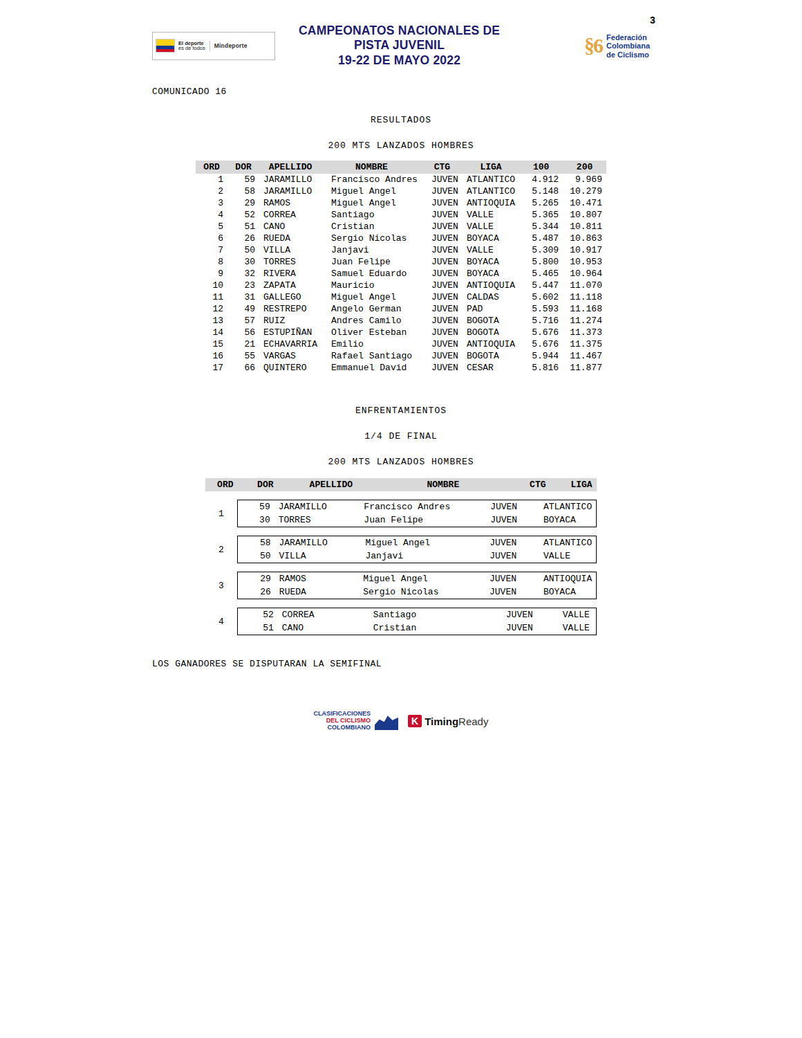3
El deportees de todos
Mindeporte
CAMPEONATOS NACIONALES DE PISTA JUVENIL
19-22 DE MAYO 2022
§6
Federación
Colombiana
de Ciclismo
COMUNICADO 16
RESULTADOS
200 MTS LANZADOS HOMBRES
| ORD | DOR | APELLIDO | NOMBRE | CTG | LIGA | 100 | 200 |
| --- | --- | --- | --- | --- | --- | --- | --- |
| 1 | 59 | JARAMILLO | Francisco Andres | JUVEN | ATLANTICO | 4.912 | 9.969 |
| 2 | 58 | JARAMILLO | Miguel Angel | JUVEN | ATLANTICO | 5.148 | 10.279 |
| 3 | 29 | RAMOS | Miguel Angel | JUVEN | ANTIOQUIA | 5.265 | 10.471 |
| 4 | 52 | CORREA | Santiago | JUVEN | VALLE | 5.365 | 10.807 |
| 5 | 51 | CANO | Cristian | JUVEN | VALLE | 5.344 | 10.811 |
| 6 | 26 | RUEDA | Sergio Nicolas | JUVEN | BOYACA | 5.487 | 10.863 |
| 7 | 50 | VILLA | Janjavi | JUVEN | VALLE | 5.309 | 10.917 |
| 8 | 30 | TORRES | Juan Felipe | JUVEN | BOYACA | 5.800 | 10.953 |
| 9 | 32 | RIVERA | Samuel Eduardo | JUVEN | BOYACA | 5.465 | 10.964 |
| 10 | 23 | ZAPATA | Mauricio | JUVEN | ANTIOQUIA | 5.447 | 11.070 |
| 11 | 31 | GALLEGO | Miguel Angel | JUVEN | CALDAS | 5.602 | 11.118 |
| 12 | 49 | RESTREPO | Angelo German | JUVEN | PAD | 5.593 | 11.168 |
| 13 | 57 | RUIZ | Andres Camilo | JUVEN | BOGOTA | 5.716 | 11.274 |
| 14 | 56 | ESTUPIÑAN | Oliver Esteban | JUVEN | BOGOTA | 5.676 | 11.373 |
| 15 | 21 | ECHAVARRIA | Emilio | JUVEN | ANTIOQUIA | 5.676 | 11.375 |
| 16 | 55 | VARGAS | Rafael Santiago | JUVEN | BOGOTA | 5.944 | 11.467 |
| 17 | 66 | QUINTERO | Emmanuel David | JUVEN | CESAR | 5.816 | 11.877 |
ENFRENTAMIENTOS
1/4 DE FINAL
200 MTS LANZADOS HOMBRES
| ORD | DOR | APELLIDO | NOMBRE | CTG | LIGA |
| --- | --- | --- | --- | --- | --- |
1
| 59 | JARAMILLO | Francisco Andres | JUVEN | ATLANTICO |
| 30 | TORRES | Juan Felipe | JUVEN | BOYACA |
2
| 58 | JARAMILLO | Miguel Angel | JUVEN | ATLANTICO |
| 50 | VILLA | Janjavi | JUVEN | VALLE |
3
| 29 | RAMOS | Miguel Angel | JUVEN | ANTIOQUIA |
| 26 | RUEDA | Sergio Nicolas | JUVEN | BOYACA |
4
| 52 | CORREA | Santiago | JUVEN | VALLE |
| 51 | CANO | Cristian | JUVEN | VALLE |
LOS GANADORES SE DISPUTARAN LA SEMIFINAL
CLASIFICACIONES
DEL CICLISMO
COLOMBIANO
K Timing Ready